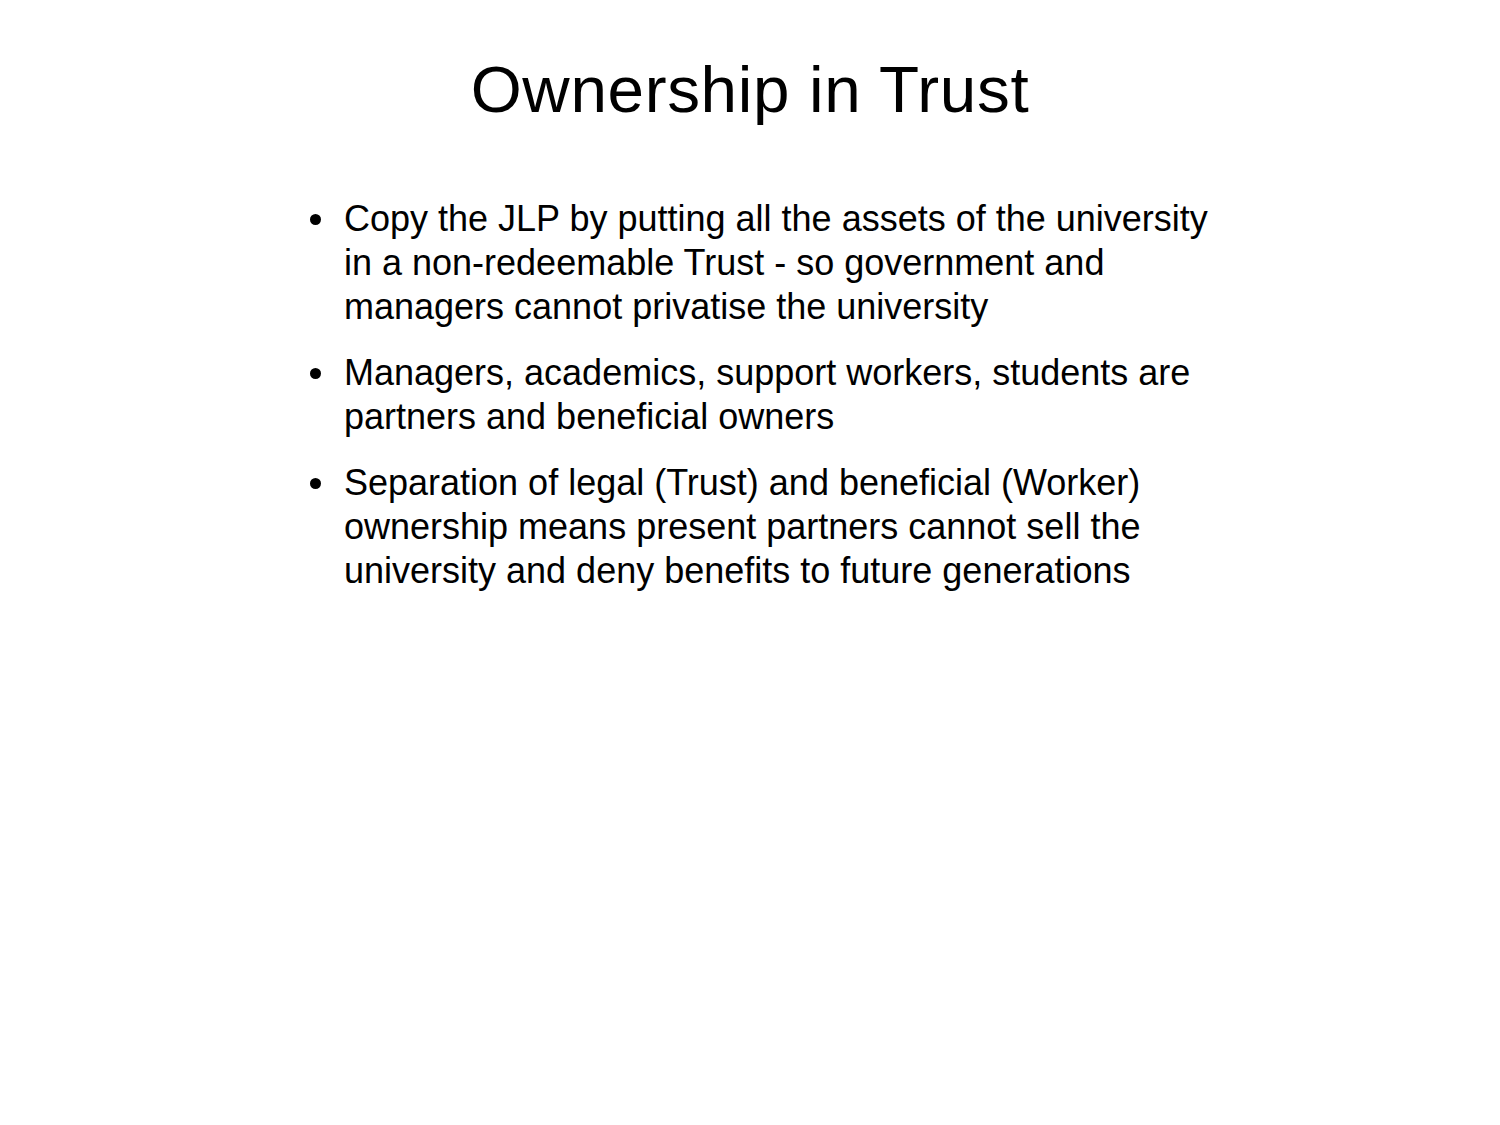Ownership in Trust
Copy the JLP by putting all the assets of the university in a non-redeemable Trust - so government and managers cannot privatise the university
Managers, academics, support workers, students are partners and beneficial owners
Separation of legal (Trust) and beneficial (Worker) ownership means present partners cannot sell the university and deny benefits to future generations